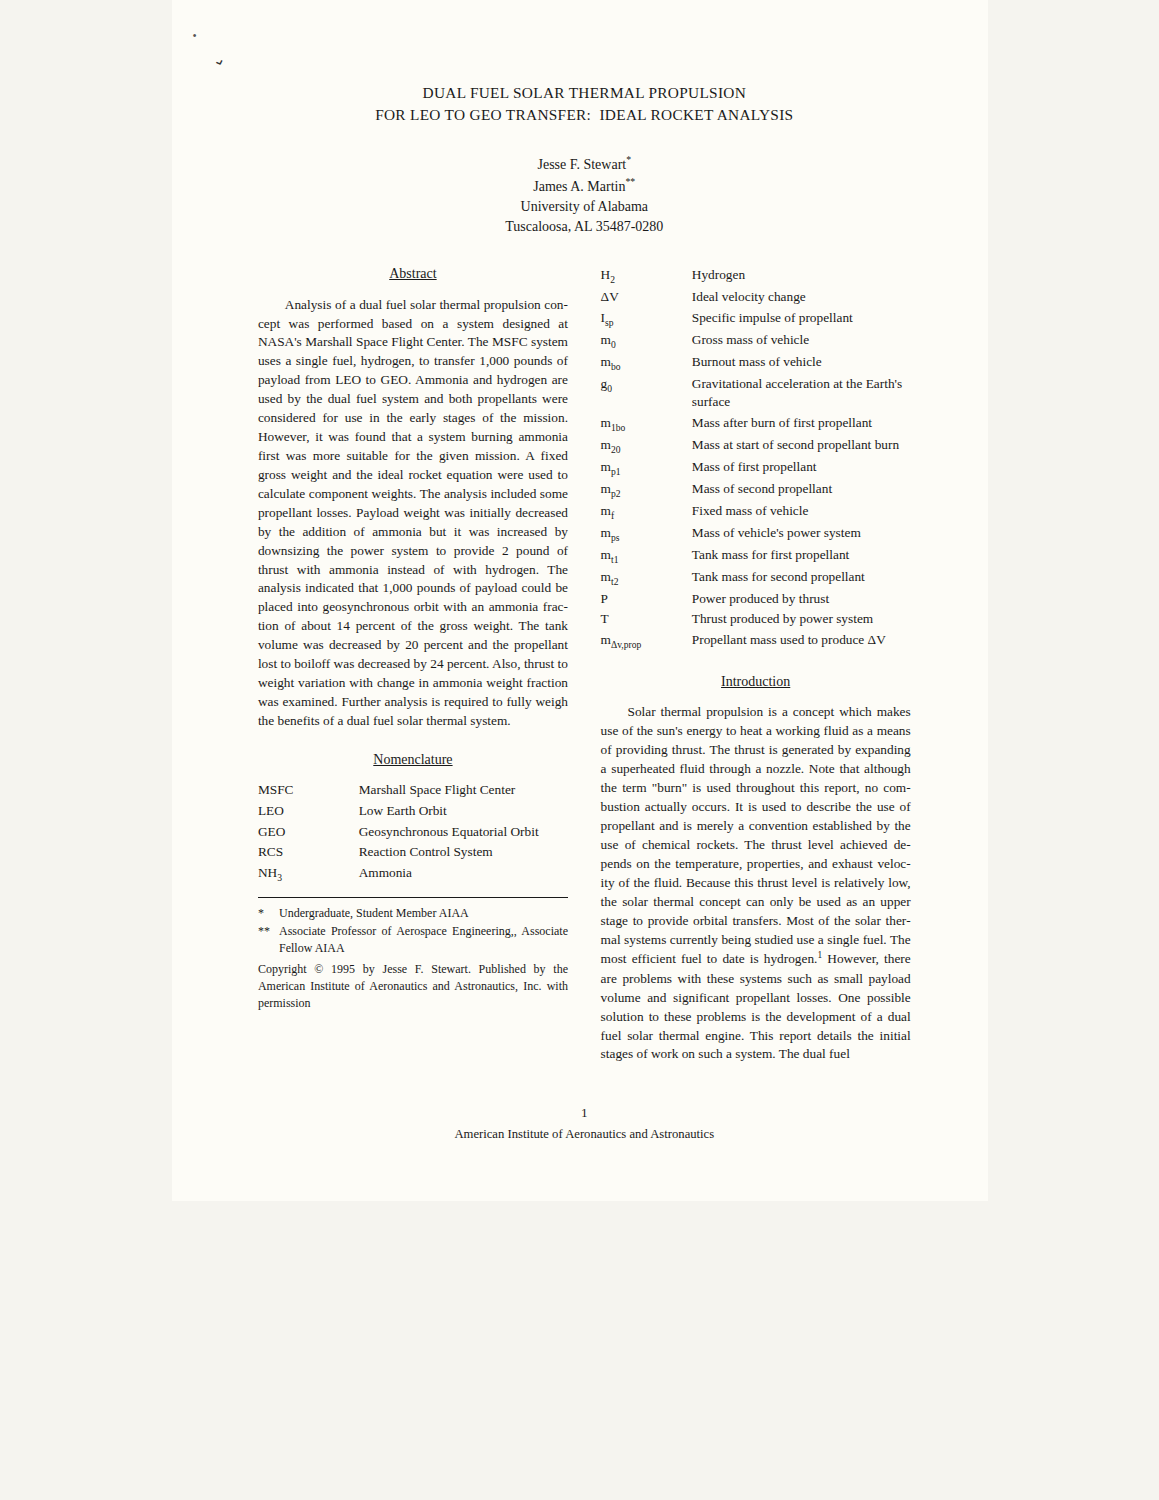•
⌄
Dual Fuel Solar Thermal Propulsion
for LEO to GEO Transfer: Ideal Rocket Analysis
Jesse F. Stewart*
James A. Martin**
University of Alabama
Tuscaloosa, AL 35487-0280
Abstract
Analysis of a dual fuel solar thermal propulsion concept was performed based on a system designed at NASA's Marshall Space Flight Center. The MSFC system uses a single fuel, hydrogen, to transfer 1,000 pounds of payload from LEO to GEO. Ammonia and hydrogen are used by the dual fuel system and both propellants were considered for use in the early stages of the mission. However, it was found that a system burning ammonia first was more suitable for the given mission. A fixed gross weight and the ideal rocket equation were used to calculate component weights. The analysis included some propellant losses. Payload weight was initially decreased by the addition of ammonia but it was increased by downsizing the power system to provide 2 pound of thrust with ammonia instead of with hydrogen. The analysis indicated that 1,000 pounds of payload could be placed into geosynchronous orbit with an ammonia fraction of about 14 percent of the gross weight. The tank volume was decreased by 20 percent and the propellant lost to boiloff was decreased by 24 percent. Also, thrust to weight variation with change in ammonia weight fraction was examined. Further analysis is required to fully weigh the benefits of a dual fuel solar thermal system.
Nomenclature
| MSFC | Marshall Space Flight Center |
| LEO | Low Earth Orbit |
| GEO | Geosynchronous Equatorial Orbit |
| RCS | Reaction Control System |
| NH 3 | Ammonia |
*Undergraduate, Student Member AIAA
**Associate Professor of Aerospace Engineering,, Associate Fellow AIAA
Copyright © 1995 by Jesse F. Stewart. Published by the American Institute of Aeronautics and Astronautics, Inc. with permission
| H 2 | Hydrogen |
| ΔV | Ideal velocity change |
| I sp | Specific impulse of propellant |
| m 0 | Gross mass of vehicle |
| m bo | Burnout mass of vehicle |
| g 0 | Gravitational acceleration at the Earth's surface |
| m 1bo | Mass after burn of first propellant |
| m 20 | Mass at start of second propellant burn |
| m p1 | Mass of first propellant |
| m p2 | Mass of second propellant |
| m f | Fixed mass of vehicle |
| m ps | Mass of vehicle's power system |
| m t1 | Tank mass for first propellant |
| m t2 | Tank mass for second propellant |
| P | Power produced by thrust |
| T | Thrust produced by power system |
| m Δv,prop | Propellant mass used to produce ΔV |
Introduction
Solar thermal propulsion is a concept which makes use of the sun's energy to heat a working fluid as a means of providing thrust. The thrust is generated by expanding a superheated fluid through a nozzle. Note that although the term "burn" is used throughout this report, no combustion actually occurs. It is used to describe the use of propellant and is merely a convention established by the use of chemical rockets. The thrust level achieved depends on the temperature, properties, and exhaust velocity of the fluid. Because this thrust level is relatively low, the solar thermal concept can only be used as an upper stage to provide orbital transfers. Most of the solar thermal systems currently being studied use a single fuel. The most efficient fuel to date is hydrogen.1 However, there are problems with these systems such as small payload volume and significant propellant losses. One possible solution to these problems is the development of a dual fuel solar thermal engine. This report details the initial stages of work on such a system. The dual fuel
1
American Institute of Aeronautics and Astronautics